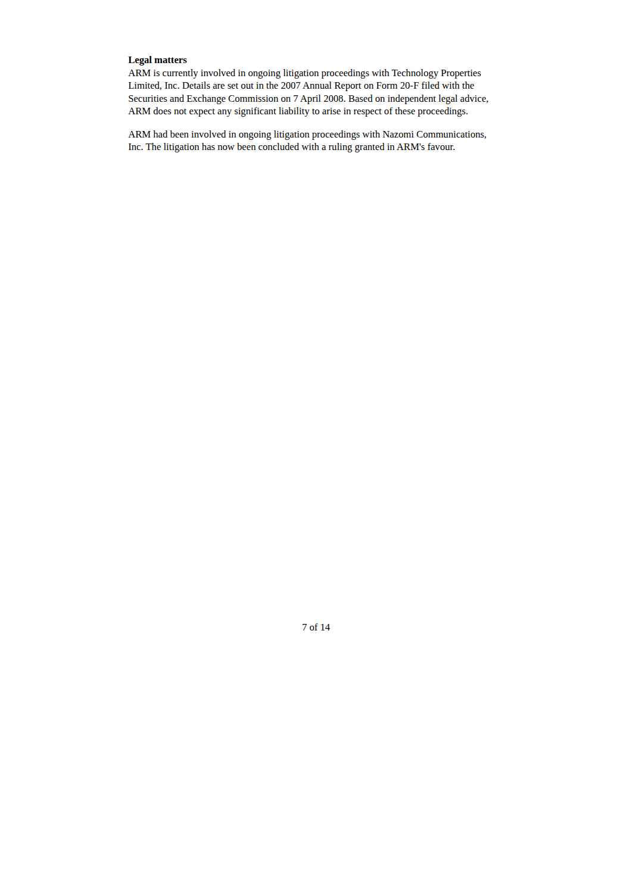Legal matters
ARM is currently involved in ongoing litigation proceedings with Technology Properties Limited, Inc. Details are set out in the 2007 Annual Report on Form 20-F filed with the Securities and Exchange Commission on 7 April 2008. Based on independent legal advice, ARM does not expect any significant liability to arise in respect of these proceedings.
ARM had been involved in ongoing litigation proceedings with Nazomi Communications, Inc. The litigation has now been concluded with a ruling granted in ARM's favour.
7 of 14